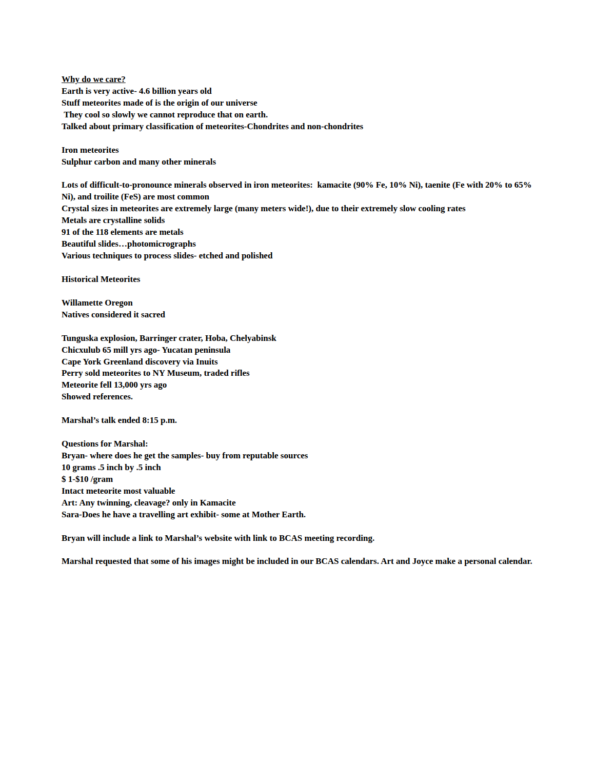Why do we care?
Earth is very active- 4.6 billion years old
Stuff meteorites made of is the origin of our universe
They cool so slowly we cannot reproduce that on earth.
Talked about primary classification of meteorites-Chondrites and non-chondrites
Iron meteorites
Sulphur carbon and many other minerals
Lots of difficult-to-pronounce minerals observed in iron meteorites: kamacite (90% Fe, 10% Ni), taenite (Fe with 20% to 65% Ni), and troilite (FeS) are most common
Crystal sizes in meteorites are extremely large (many meters wide!), due to their extremely slow cooling rates
Metals are crystalline solids
91 of the 118 elements are metals
Beautiful slides…photomicrographs
Various techniques to process slides- etched and polished
Historical Meteorites
Willamette Oregon
Natives considered it sacred
Tunguska explosion, Barringer crater, Hoba, Chelyabinsk
Chicxulub 65 mill yrs ago- Yucatan peninsula
Cape York Greenland discovery via Inuits
Perry sold meteorites to NY Museum, traded rifles
Meteorite fell 13,000 yrs ago
Showed references.
Marshal’s talk ended 8:15 p.m.
Questions for Marshal:
Bryan- where does he get the samples- buy from reputable sources
10 grams .5 inch by .5 inch
$ 1-$10 /gram
Intact meteorite most valuable
Art: Any twinning, cleavage? only in Kamacite
Sara-Does he have a travelling art exhibit- some at Mother Earth.
Bryan will include a link to Marshal’s website with link to BCAS meeting recording.
Marshal requested that some of his images might be included in our BCAS calendars. Art and Joyce make a personal calendar.